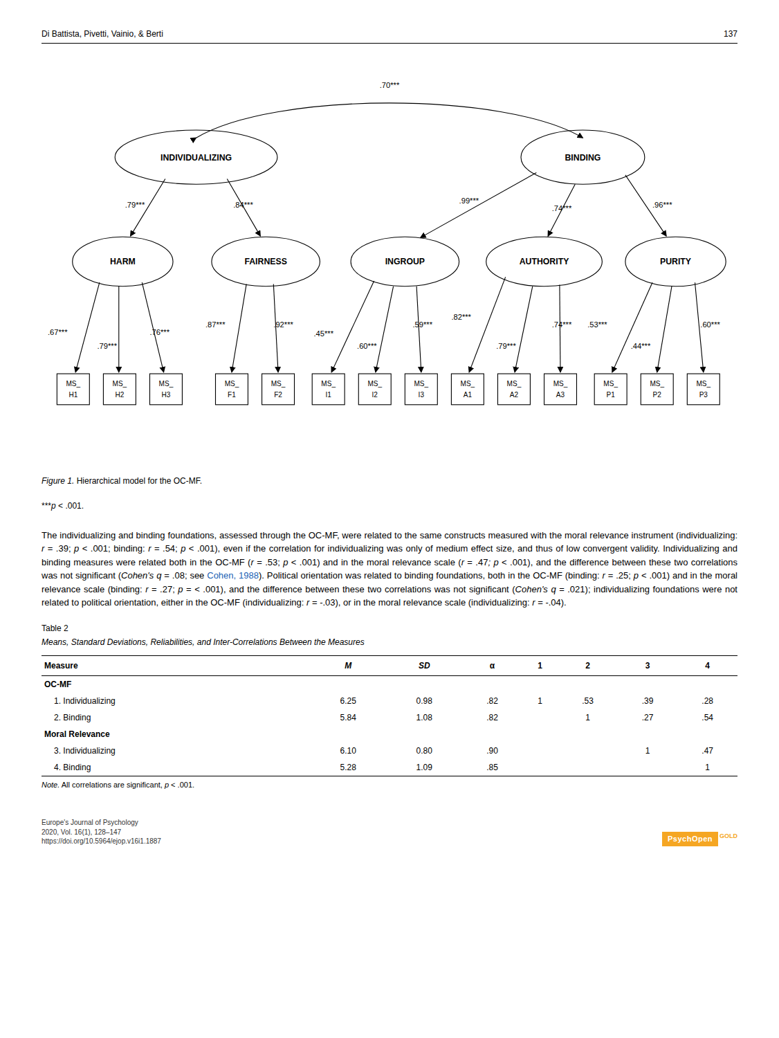Di Battista, Pivetti, Vainio, & Berti
137
.70*** INDIVIDUALIZING BINDING HARM FAIRNESS INGROUP AUTHORITY PURITY .79*** .84*** .99*** .74*** .96*** MS_ H1 MS_ H2 MS_ H3 MS_ F1 MS_ F2 MS_ I1 MS_ I2 MS_ I3 MS_ A1 MS_ A2 MS_ A3 MS_ P1 MS_ P2 MS_ P3 .67*** .79*** .76*** .87*** .92*** .45*** .60*** .59*** .82*** .79*** .74*** .53*** .44*** .60***
Figure 1. Hierarchical model for the OC-MF.
***p < .001.
The individualizing and binding foundations, assessed through the OC-MF, were related to the same constructs measured with the moral relevance instrument (individualizing: r = .39; p < .001; binding: r = .54; p < .001), even if the correlation for individualizing was only of medium effect size, and thus of low convergent validity. Individualizing and binding measures were related both in the OC-MF (r = .53; p < .001) and in the moral relevance scale (r = .47; p < .001), and the difference between these two correlations was not significant (Cohen's q = .08; see Cohen, 1988). Political orientation was related to binding foundations, both in the OC-MF (binding: r = .25; p < .001) and in the moral relevance scale (binding: r = .27; p = < .001), and the difference between these two correlations was not significant (Cohen's q = .021); individualizing foundations were not related to political orientation, either in the OC-MF (individualizing: r = -.03), or in the moral relevance scale (individualizing: r = -.04).
Table 2
Means, Standard Deviations, Reliabilities, and Inter-Correlations Between the Measures
| Measure | M | SD | α | 1 | 2 | 3 | 4 |
| --- | --- | --- | --- | --- | --- | --- | --- |
| OC-MF |
| 1. Individualizing | 6.25 | 0.98 | .82 | 1 | .53 | .39 | .28 |
| 2. Binding | 5.84 | 1.08 | .82 | | 1 | .27 | .54 |
| Moral Relevance |
| 3. Individualizing | 6.10 | 0.80 | .90 | | | 1 | .47 |
| 4. Binding | 5.28 | 1.09 | .85 | | | | 1 |
Note. All correlations are significant, p < .001.
Europe's Journal of Psychology
2020, Vol. 16(1), 128–147
https://doi.org/10.5964/ejop.v16i1.1887
PsychOpen GOLD